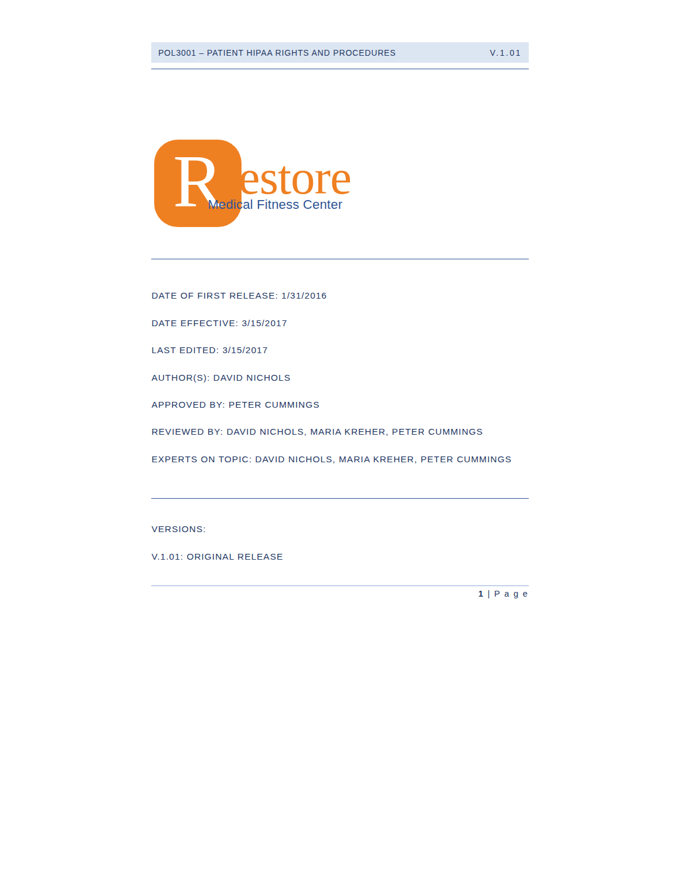POL3001 – Patient HIPAA Rights and Procedures V.1.01
R
Restore
Medical Fitness Center
Date of First Release: 1/31/2016
Date Effective: 3/15/2017
Last Edited: 3/15/2017
Author(s): David Nichols
Approved By: Peter Cummings
Reviewed By: David Nichols, Maria Kreher, Peter Cummings
Experts on Topic: David Nichols, Maria Kreher, Peter Cummings
Versions:
V.1.01: Original Release
1 | P a g e